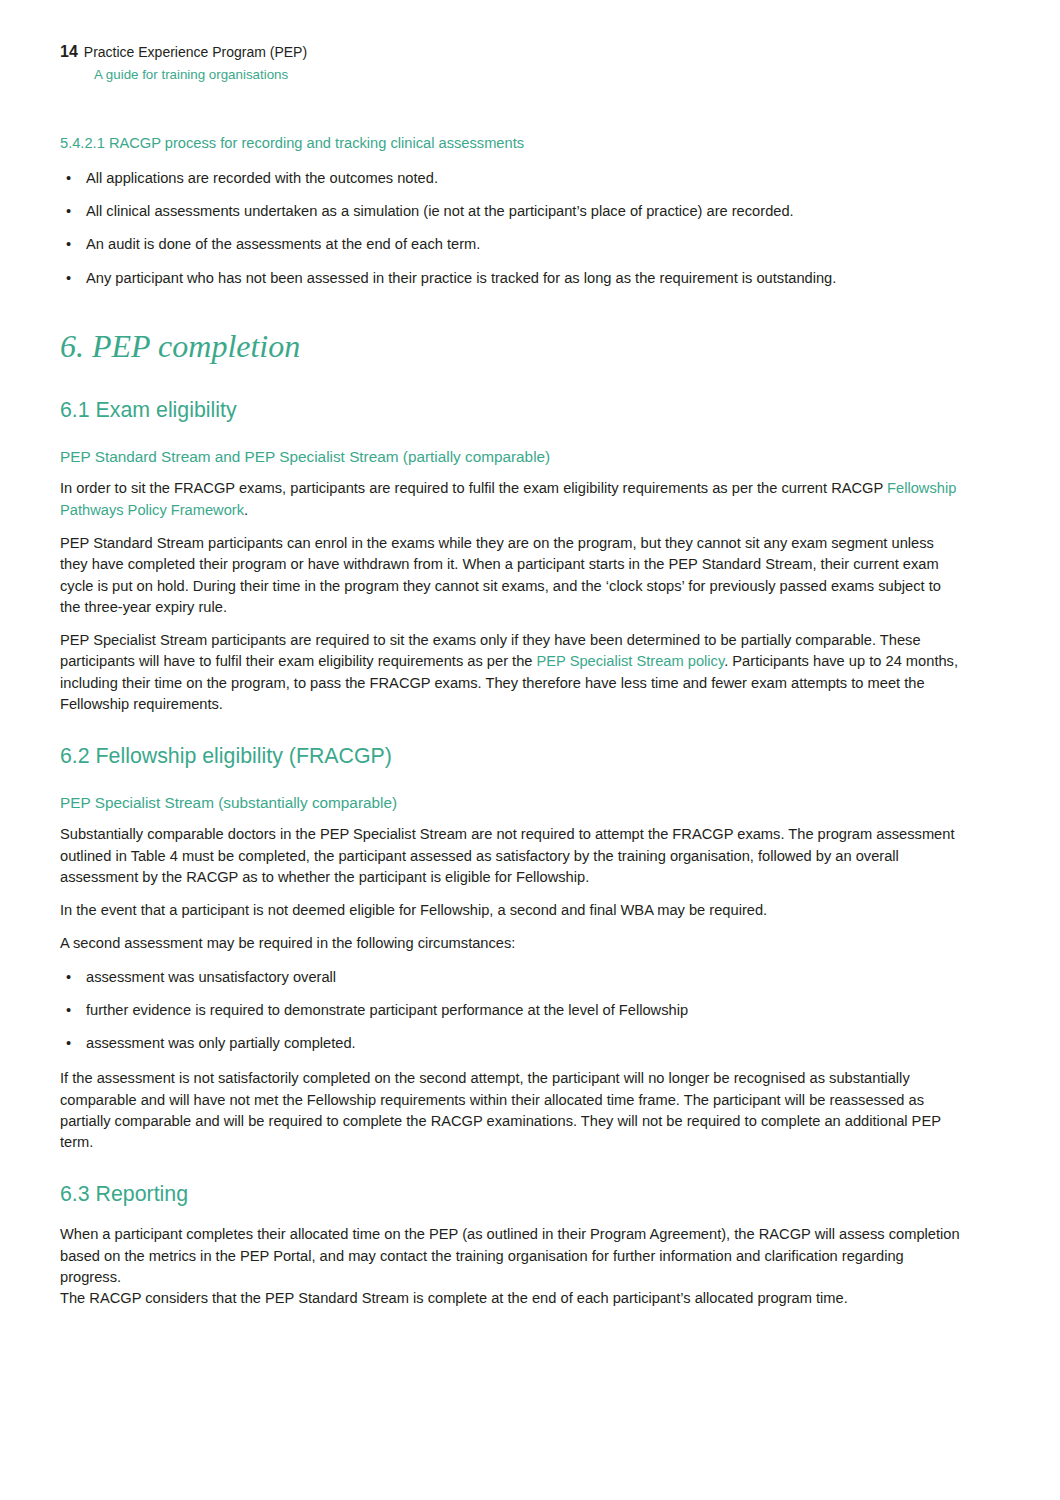14 Practice Experience Program (PEP) A guide for training organisations
5.4.2.1 RACGP process for recording and tracking clinical assessments
All applications are recorded with the outcomes noted.
All clinical assessments undertaken as a simulation (ie not at the participant’s place of practice) are recorded.
An audit is done of the assessments at the end of each term.
Any participant who has not been assessed in their practice is tracked for as long as the requirement is outstanding.
6. PEP completion
6.1 Exam eligibility
PEP Standard Stream and PEP Specialist Stream (partially comparable)
In order to sit the FRACGP exams, participants are required to fulfil the exam eligibility requirements as per the current RACGP Fellowship Pathways Policy Framework.
PEP Standard Stream participants can enrol in the exams while they are on the program, but they cannot sit any exam segment unless they have completed their program or have withdrawn from it. When a participant starts in the PEP Standard Stream, their current exam cycle is put on hold. During their time in the program they cannot sit exams, and the ‘clock stops’ for previously passed exams subject to the three-year expiry rule.
PEP Specialist Stream participants are required to sit the exams only if they have been determined to be partially comparable. These participants will have to fulfil their exam eligibility requirements as per the PEP Specialist Stream policy. Participants have up to 24 months, including their time on the program, to pass the FRACGP exams. They therefore have less time and fewer exam attempts to meet the Fellowship requirements.
6.2 Fellowship eligibility (FRACGP)
PEP Specialist Stream (substantially comparable)
Substantially comparable doctors in the PEP Specialist Stream are not required to attempt the FRACGP exams. The program assessment outlined in Table 4 must be completed, the participant assessed as satisfactory by the training organisation, followed by an overall assessment by the RACGP as to whether the participant is eligible for Fellowship.
In the event that a participant is not deemed eligible for Fellowship, a second and final WBA may be required.
A second assessment may be required in the following circumstances:
assessment was unsatisfactory overall
further evidence is required to demonstrate participant performance at the level of Fellowship
assessment was only partially completed.
If the assessment is not satisfactorily completed on the second attempt, the participant will no longer be recognised as substantially comparable and will have not met the Fellowship requirements within their allocated time frame. The participant will be reassessed as partially comparable and will be required to complete the RACGP examinations. They will not be required to complete an additional PEP term.
6.3 Reporting
When a participant completes their allocated time on the PEP (as outlined in their Program Agreement), the RACGP will assess completion based on the metrics in the PEP Portal, and may contact the training organisation for further information and clarification regarding progress.
The RACGP considers that the PEP Standard Stream is complete at the end of each participant’s allocated program time.